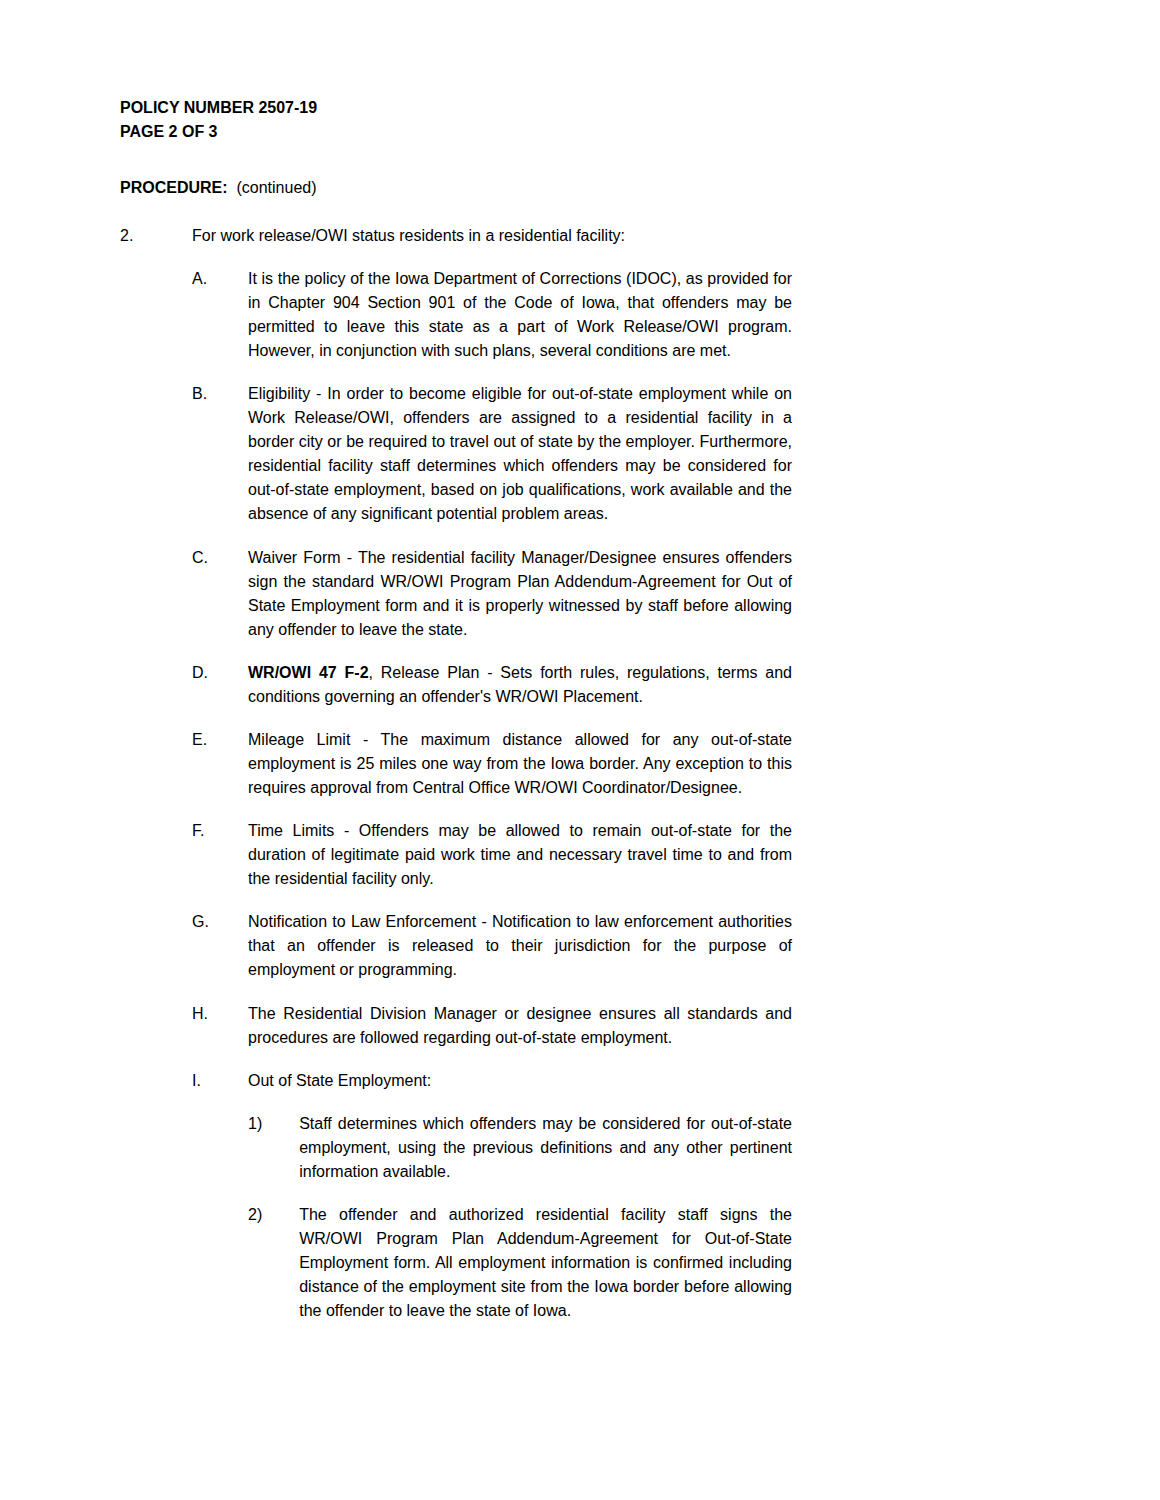POLICY NUMBER 2507-19
PAGE 2 OF 3
PROCEDURE: (continued)
2.
For work release/OWI status residents in a residential facility:
A.
It is the policy of the Iowa Department of Corrections (IDOC), as provided for in Chapter 904 Section 901 of the Code of Iowa, that offenders may be permitted to leave this state as a part of Work Release/OWI program. However, in conjunction with such plans, several conditions are met.
B.
Eligibility - In order to become eligible for out-of-state employment while on Work Release/OWI, offenders are assigned to a residential facility in a border city or be required to travel out of state by the employer. Furthermore, residential facility staff determines which offenders may be considered for out-of-state employment, based on job qualifications, work available and the absence of any significant potential problem areas.
C.
Waiver Form - The residential facility Manager/Designee ensures offenders sign the standard WR/OWI Program Plan Addendum-Agreement for Out of State Employment form and it is properly witnessed by staff before allowing any offender to leave the state.
D.
WR/OWI 47 F-2, Release Plan - Sets forth rules, regulations, terms and conditions governing an offender's WR/OWI Placement.
E.
Mileage Limit - The maximum distance allowed for any out-of-state employment is 25 miles one way from the Iowa border. Any exception to this requires approval from Central Office WR/OWI Coordinator/Designee.
F.
Time Limits - Offenders may be allowed to remain out-of-state for the duration of legitimate paid work time and necessary travel time to and from the residential facility only.
G.
Notification to Law Enforcement - Notification to law enforcement authorities that an offender is released to their jurisdiction for the purpose of employment or programming.
H.
The Residential Division Manager or designee ensures all standards and procedures are followed regarding out-of-state employment.
I.
Out of State Employment:
1)
Staff determines which offenders may be considered for out-of-state employment, using the previous definitions and any other pertinent information available.
2)
The offender and authorized residential facility staff signs the WR/OWI Program Plan Addendum-Agreement for Out-of-State Employment form. All employment information is confirmed including distance of the employment site from the Iowa border before allowing the offender to leave the state of Iowa.